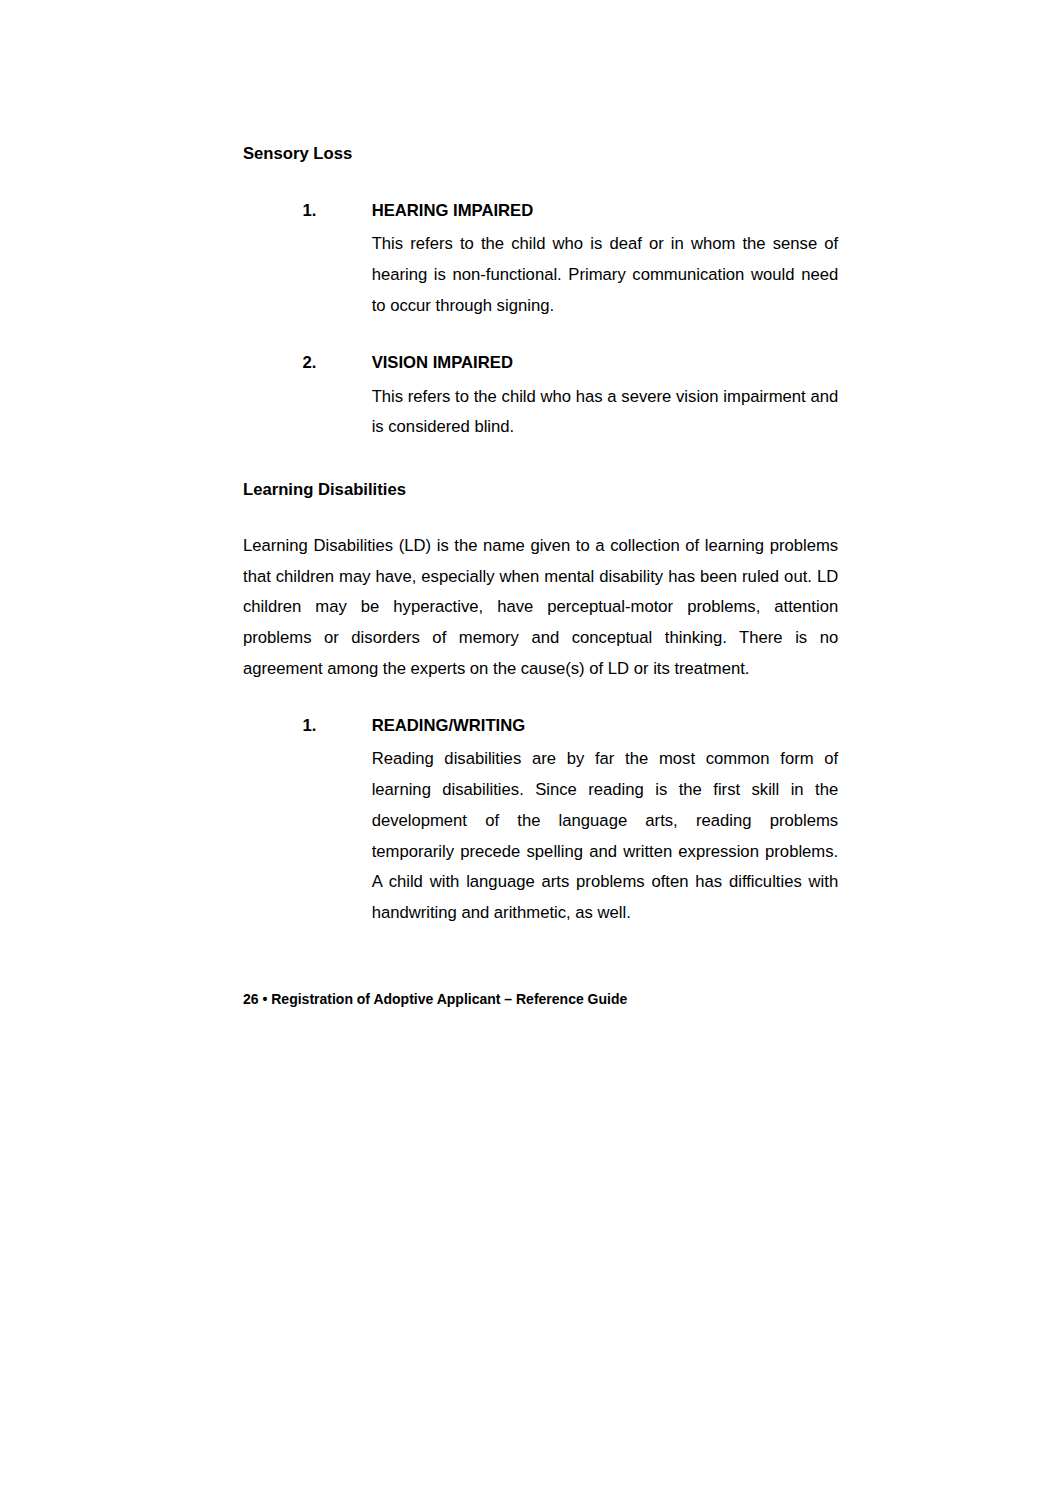Sensory Loss
1. HEARING IMPAIRED
This refers to the child who is deaf or in whom the sense of hearing is non-functional. Primary communication would need to occur through signing.
2. VISION IMPAIRED
This refers to the child who has a severe vision impairment and is considered blind.
Learning Disabilities
Learning Disabilities (LD) is the name given to a collection of learning problems that children may have, especially when mental disability has been ruled out. LD children may be hyperactive, have perceptual-motor problems, attention problems or disorders of memory and conceptual thinking. There is no agreement among the experts on the cause(s) of LD or its treatment.
1. READING/WRITING
Reading disabilities are by far the most common form of learning disabilities. Since reading is the first skill in the development of the language arts, reading problems temporarily precede spelling and written expression problems. A child with language arts problems often has difficulties with handwriting and arithmetic, as well.
26 • Registration of Adoptive Applicant – Reference Guide